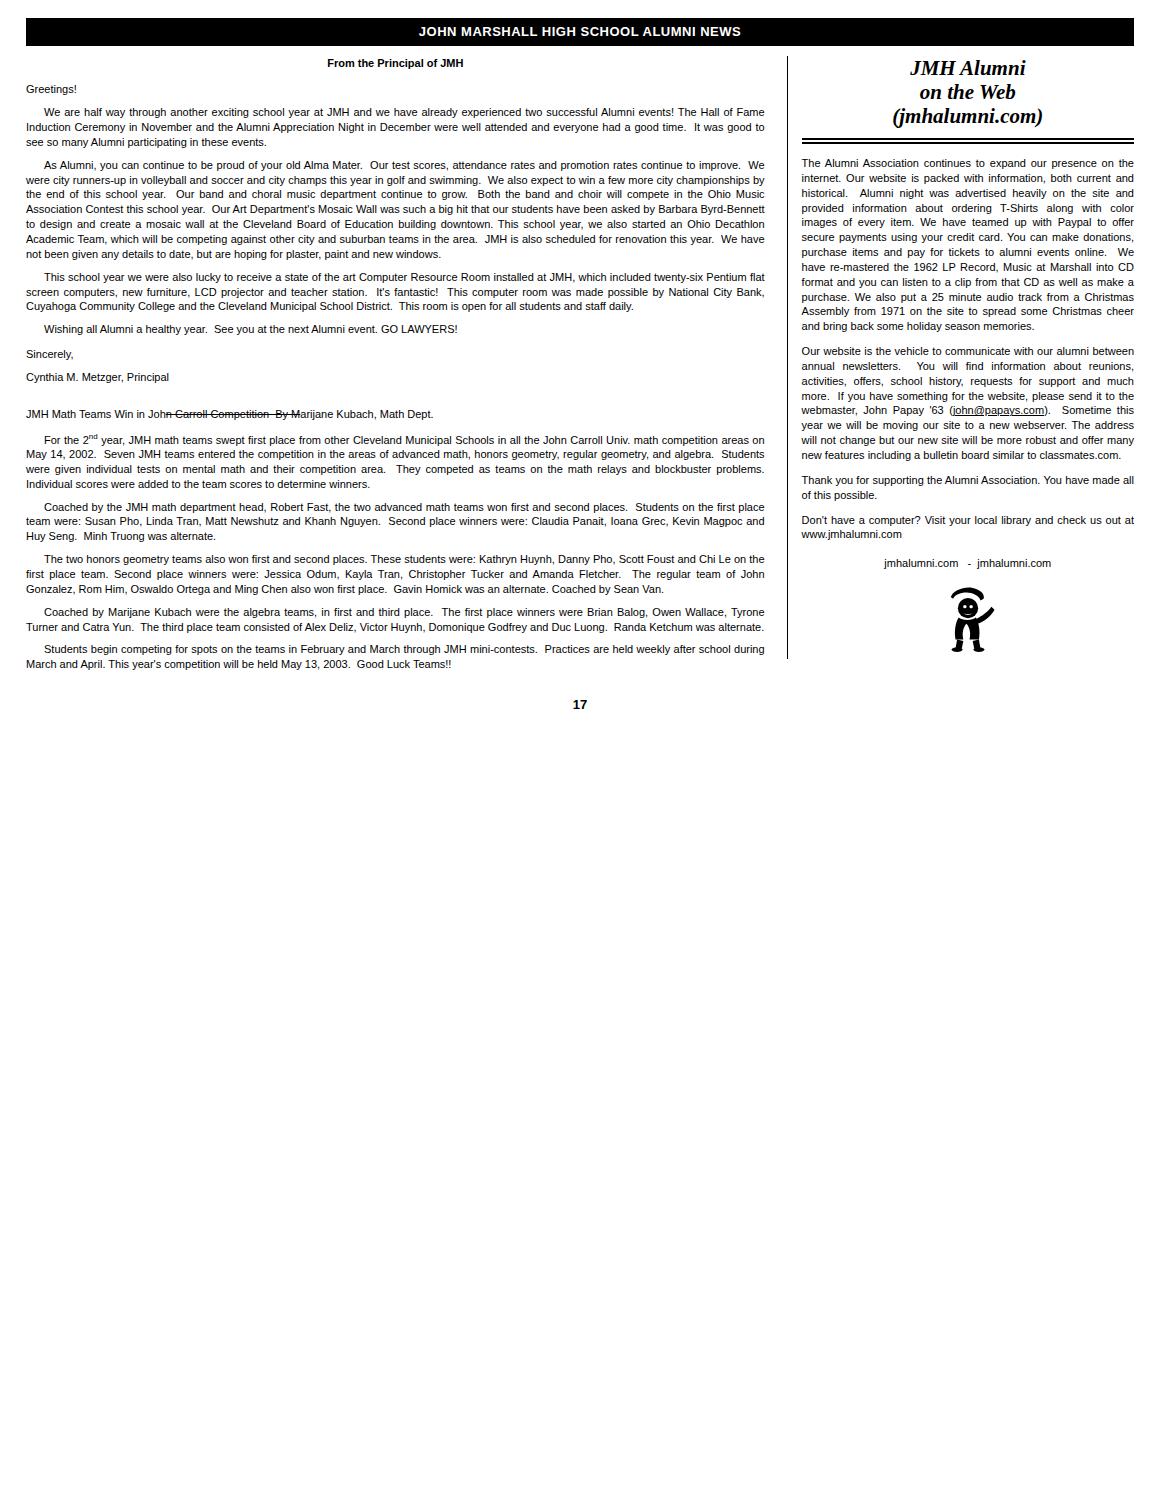JOHN MARSHALL HIGH SCHOOL ALUMNI NEWS
From the Principal of JMH
Greetings!
We are half way through another exciting school year at JMH and we have already experienced two successful Alumni events! The Hall of Fame Induction Ceremony in November and the Alumni Appreciation Night in December were well attended and everyone had a good time. It was good to see so many Alumni participating in these events.
As Alumni, you can continue to be proud of your old Alma Mater. Our test scores, attendance rates and promotion rates continue to improve. We were city runners-up in volleyball and soccer and city champs this year in golf and swimming. We also expect to win a few more city championships by the end of this school year. Our band and choral music department continue to grow. Both the band and choir will compete in the Ohio Music Association Contest this school year. Our Art Department's Mosaic Wall was such a big hit that our students have been asked by Barbara Byrd-Bennett to design and create a mosaic wall at the Cleveland Board of Education building downtown. This school year, we also started an Ohio Decathlon Academic Team, which will be competing against other city and suburban teams in the area. JMH is also scheduled for renovation this year. We have not been given any details to date, but are hoping for plaster, paint and new windows.
This school year we were also lucky to receive a state of the art Computer Resource Room installed at JMH, which included twenty-six Pentium flat screen computers, new furniture, LCD projector and teacher station. It's fantastic! This computer room was made possible by National City Bank, Cuyahoga Community College and the Cleveland Municipal School District. This room is open for all students and staff daily.
Wishing all Alumni a healthy year. See you at the next Alumni event. GO LAWYERS!
Sincerely,
Cynthia M. Metzger, Principal
JMH Math Teams Win in John Carroll Competition By Marijane Kubach, Math Dept.
For the 2nd year, JMH math teams swept first place from other Cleveland Municipal Schools in all the John Carroll Univ. math competition areas on May 14, 2002. Seven JMH teams entered the competition in the areas of advanced math, honors geometry, regular geometry, and algebra. Students were given individual tests on mental math and their competition area. They competed as teams on the math relays and blockbuster problems. Individual scores were added to the team scores to determine winners.
Coached by the JMH math department head, Robert Fast, the two advanced math teams won first and second places. Students on the first place team were: Susan Pho, Linda Tran, Matt Newshutz and Khanh Nguyen. Second place winners were: Claudia Panait, Ioana Grec, Kevin Magpoc and Huy Seng. Minh Truong was alternate.
The two honors geometry teams also won first and second places. These students were: Kathryn Huynh, Danny Pho, Scott Foust and Chi Le on the first place team. Second place winners were: Jessica Odum, Kayla Tran, Christopher Tucker and Amanda Fletcher. The regular team of John Gonzalez, Rom Him, Oswaldo Ortega and Ming Chen also won first place. Gavin Homick was an alternate. Coached by Sean Van.
Coached by Marijane Kubach were the algebra teams, in first and third place. The first place winners were Brian Balog, Owen Wallace, Tyrone Turner and Catra Yun. The third place team consisted of Alex Deliz, Victor Huynh, Domonique Godfrey and Duc Luong. Randa Ketchum was alternate.
Students begin competing for spots on the teams in February and March through JMH mini-contests. Practices are held weekly after school during March and April. This year's competition will be held May 13, 2003. Good Luck Teams!!
JMH Alumni
on the Web
(jmhalumni.com)
The Alumni Association continues to expand our presence on the internet. Our website is packed with information, both current and historical. Alumni night was advertised heavily on the site and provided information about ordering T-Shirts along with color images of every item. We have teamed up with Paypal to offer secure payments using your credit card. You can make donations, purchase items and pay for tickets to alumni events online. We have re-mastered the 1962 LP Record, Music at Marshall into CD format and you can listen to a clip from that CD as well as make a purchase. We also put a 25 minute audio track from a Christmas Assembly from 1971 on the site to spread some Christmas cheer and bring back some holiday season memories.
Our website is the vehicle to communicate with our alumni between annual newsletters. You will find information about reunions, activities, offers, school history, requests for support and much more. If you have something for the website, please send it to the webmaster, John Papay '63 (john@papays.com). Sometime this year we will be moving our site to a new webserver. The address will not change but our new site will be more robust and offer many new features including a bulletin board similar to classmates.com.
Thank you for supporting the Alumni Association. You have made all of this possible.
Don't have a computer? Visit your local library and check us out at www.jmhalumni.com
jmhalumni.com - jmhalumni.com
17